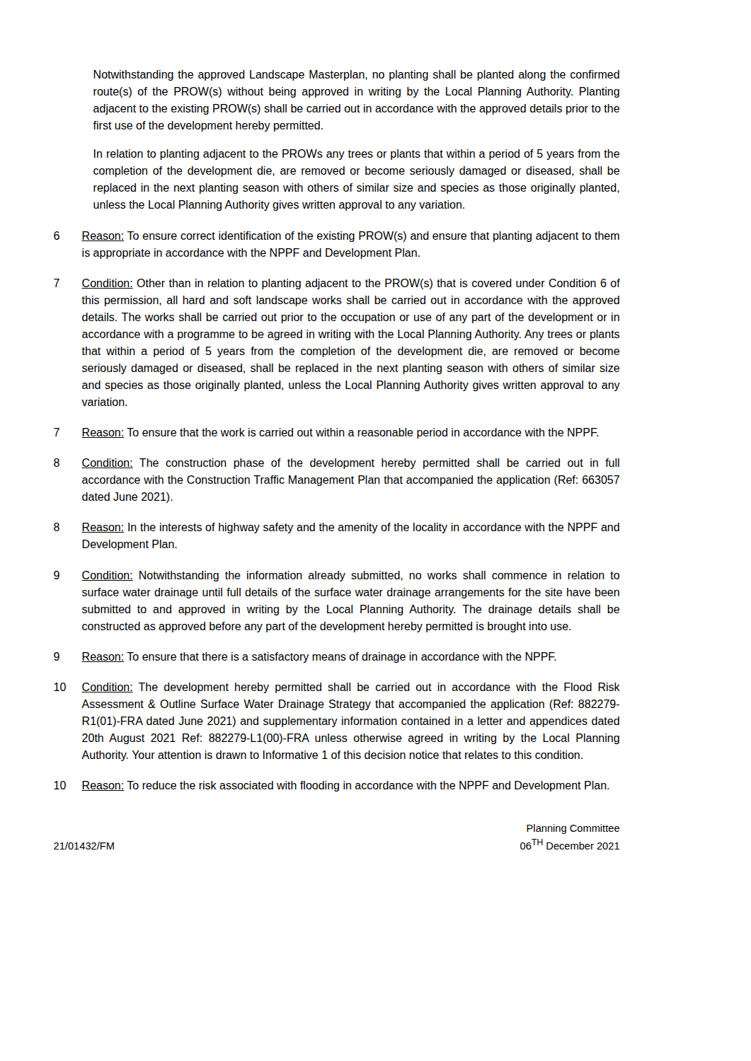Notwithstanding the approved Landscape Masterplan, no planting shall be planted along the confirmed route(s) of the PROW(s) without being approved in writing by the Local Planning Authority. Planting adjacent to the existing PROW(s) shall be carried out in accordance with the approved details prior to the first use of the development hereby permitted.
In relation to planting adjacent to the PROWs any trees or plants that within a period of 5 years from the completion of the development die, are removed or become seriously damaged or diseased, shall be replaced in the next planting season with others of similar size and species as those originally planted, unless the Local Planning Authority gives written approval to any variation.
6
Reason: To ensure correct identification of the existing PROW(s) and ensure that planting adjacent to them is appropriate in accordance with the NPPF and Development Plan.
7
Condition: Other than in relation to planting adjacent to the PROW(s) that is covered under Condition 6 of this permission, all hard and soft landscape works shall be carried out in accordance with the approved details. The works shall be carried out prior to the occupation or use of any part of the development or in accordance with a programme to be agreed in writing with the Local Planning Authority. Any trees or plants that within a period of 5 years from the completion of the development die, are removed or become seriously damaged or diseased, shall be replaced in the next planting season with others of similar size and species as those originally planted, unless the Local Planning Authority gives written approval to any variation.
7
Reason: To ensure that the work is carried out within a reasonable period in accordance with the NPPF.
8
Condition: The construction phase of the development hereby permitted shall be carried out in full accordance with the Construction Traffic Management Plan that accompanied the application (Ref: 663057 dated June 2021).
8
Reason: In the interests of highway safety and the amenity of the locality in accordance with the NPPF and Development Plan.
9
Condition: Notwithstanding the information already submitted, no works shall commence in relation to surface water drainage until full details of the surface water drainage arrangements for the site have been submitted to and approved in writing by the Local Planning Authority. The drainage details shall be constructed as approved before any part of the development hereby permitted is brought into use.
9
Reason: To ensure that there is a satisfactory means of drainage in accordance with the NPPF.
10
Condition: The development hereby permitted shall be carried out in accordance with the Flood Risk Assessment & Outline Surface Water Drainage Strategy that accompanied the application (Ref: 882279-R1(01)-FRA dated June 2021) and supplementary information contained in a letter and appendices dated 20th August 2021 Ref: 882279-L1(00)-FRA unless otherwise agreed in writing by the Local Planning Authority. Your attention is drawn to Informative 1 of this decision notice that relates to this condition.
10
Reason: To reduce the risk associated with flooding in accordance with the NPPF and Development Plan.
21/01432/FM
Planning Committee
06TH December 2021